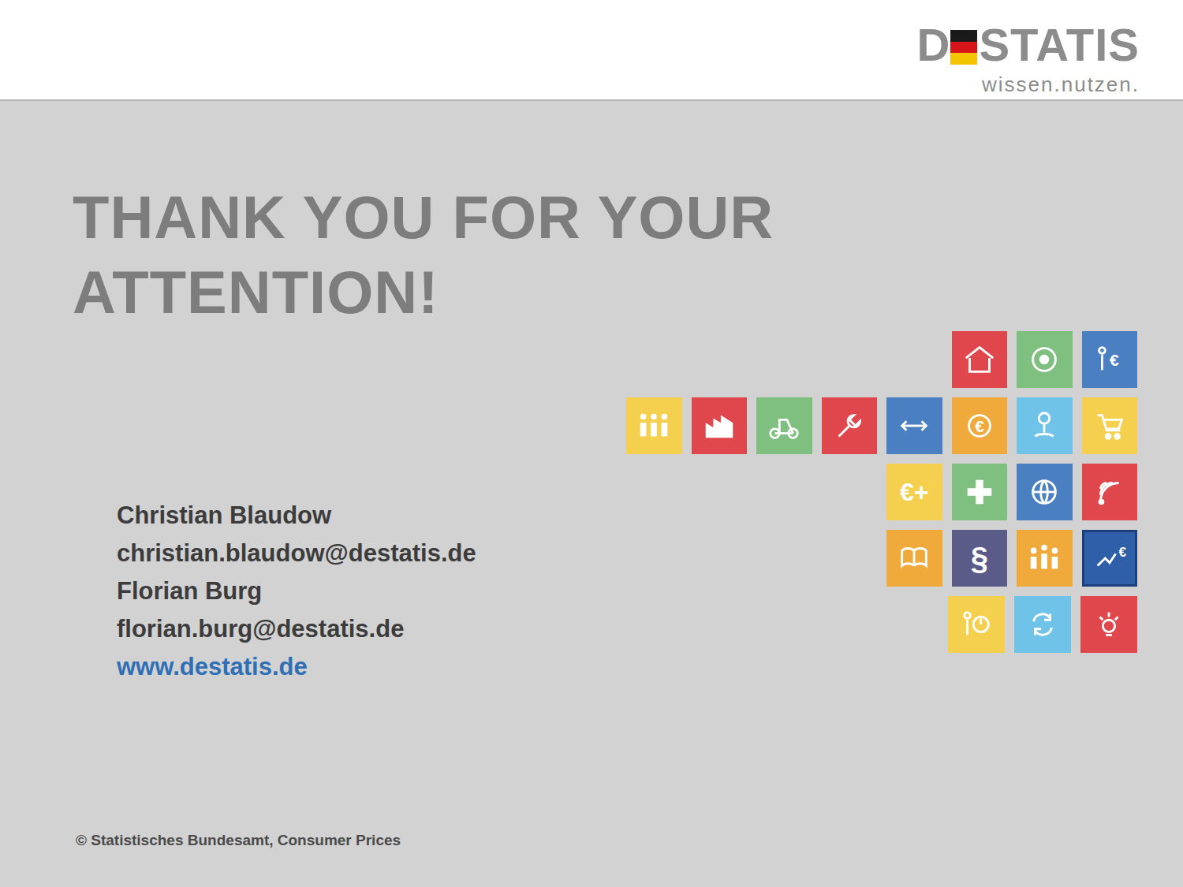D STATIS
wissen.nutzen.
THANK YOU FOR YOUR ATTENTION!
Christian Blaudow
christian.blaudow@destatis.de
Florian Burg
florian.burg@destatis.de
www.destatis.de
© Statistisches Bundesamt, Consumer Prices
€
€
€+
§
€